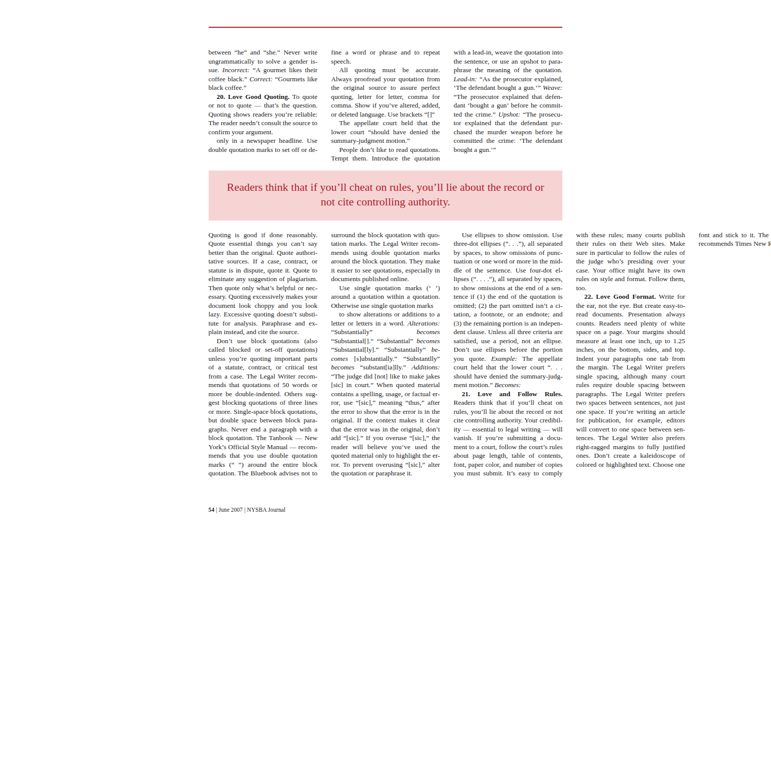between “he” and “she.” Never write ungrammatically to solve a gender issue. Incorrect: “A gourmet likes their coffee black.” Correct: “Gourmets like black coffee.”
20. Love Good Quoting. To quote or not to quote — that’s the question. Quoting shows readers you’re reliable: The reader needn’t consult the source to confirm your argument.
only in a newspaper headline. Use double quotation marks to set off or define a word or phrase and to repeat speech.
All quoting must be accurate. Always proofread your quotation from the original source to assure perfect quoting, letter for letter, comma for comma. Show if you’ve altered, added, or deleted language. Use brackets “[]”
The appellate court held that the lower court “should have denied the summary-judgment motion.”
People don’t like to read quotations. Tempt them. Introduce the quotation with a lead-in, weave the quotation into the sentence, or use an upshot to paraphrase the meaning of the quotation. Lead-in: “As the prosecutor explained, ‘The defendant bought a gun.’” Weave: “The prosecutor explained that defendant ‘bought a gun’ before he committed the crime.” Upshot: “The prosecutor explained that the defendant purchased the murder weapon before he committed the crime: ‘The defendant bought a gun.’”
Readers think that if you’ll cheat on rules, you’ll lie about the record or not cite controlling authority.
Quoting is good if done reasonably. Quote essential things you can’t say better than the original. Quote authoritative sources. If a case, contract, or statute is in dispute, quote it. Quote to eliminate any suggestion of plagiarism. Then quote only what’s helpful or necessary. Quoting excessively makes your document look choppy and you look lazy. Excessive quoting doesn’t substitute for analysis. Paraphrase and explain instead, and cite the source.
Don’t use block quotations (also called blocked or set-off quotations) unless you’re quoting important parts of a statute, contract, or critical test from a case. The Legal Writer recommends that quotations of 50 words or more be double-indented. Others suggest blocking quotations of three lines or more. Single-space block quotations, but double space between block paragraphs. Never end a paragraph with a block quotation. The Tanbook — New York’s Official Style Manual — recommends that you use double quotation marks (“ ”) around the entire block quotation. The Bluebook advises not to surround the block quotation with quotation marks. The Legal Writer recommends using double quotation marks around the block quotation. They make it easier to see quotations, especially in documents published online.
Use single quotation marks (‘ ’) around a quotation within a quotation. Otherwise use single quotation marks
to show alterations or additions to a letter or letters in a word. Alterations: “Substantially” becomes “Substantial[].” “Substantial” becomes “Substantial[ly].” “Substantially” becomes [s]ubstantially.” “Substantlly” becomes “substant[ia]lly.” Additions: “The judge did [not] like to make jakes [sic] in court.” When quoted material contains a spelling, usage, or factual error, use “[sic],” meaning “thus,” after the error to show that the error is in the original. If the context makes it clear that the error was in the original, don’t add “[sic].” If you overuse “[sic],” the reader will believe you’ve used the quoted material only to highlight the error. To prevent overusing “[sic],” alter the quotation or paraphrase it.
Use ellipses to show omission. Use three-dot ellipses (“. . .”), all separated by spaces, to show omissions of punctuation or one word or more in the middle of the sentence. Use four-dot ellipses (“. . . .”), all separated by spaces, to show omissions at the end of a sentence if (1) the end of the quotation is omitted; (2) the part omitted isn’t a citation, a footnote, or an endnote; and (3) the remaining portion is an independent clause. Unless all three criteria are satisfied, use a period, not an ellipse. Don’t use ellipses before the portion you quote. Example: The appellate court held that the lower court “. . . should have denied the summary-judgment motion.” Becomes:
21. Love and Follow Rules. Readers think that if you’ll cheat on rules, you’ll lie about the record or not cite controlling authority. Your credibility — essential to legal writing — will vanish. If you’re submitting a document to a court, follow the court’s rules about page length, table of contents, font, paper color, and number of copies you must submit. It’s easy to comply with these rules; many courts publish their rules on their Web sites. Make sure in particular to follow the rules of the judge who’s presiding over your case. Your office might have its own rules on style and format. Follow them, too.
22. Love Good Format. Write for the ear, not the eye. But create easy-to-read documents. Presentation always counts. Readers need plenty of white space on a page. Your margins should measure at least one inch, up to 1.25 inches, on the bottom, sides, and top. Indent your paragraphs one tab from the margin. The Legal Writer prefers single spacing, although many court rules require double spacing between paragraphs. The Legal Writer prefers two spaces between sentences, not just one space. If you’re writing an article for publication, for example, editors will convert to one space between sentences. The Legal Writer also prefers right-ragged margins to fully justified ones. Don’t create a kaleidoscope of colored or highlighted text. Choose one font and stick to it. The Legal Writer recommends Times New Roman or any
54 | June 2007 | NYSBA Journal